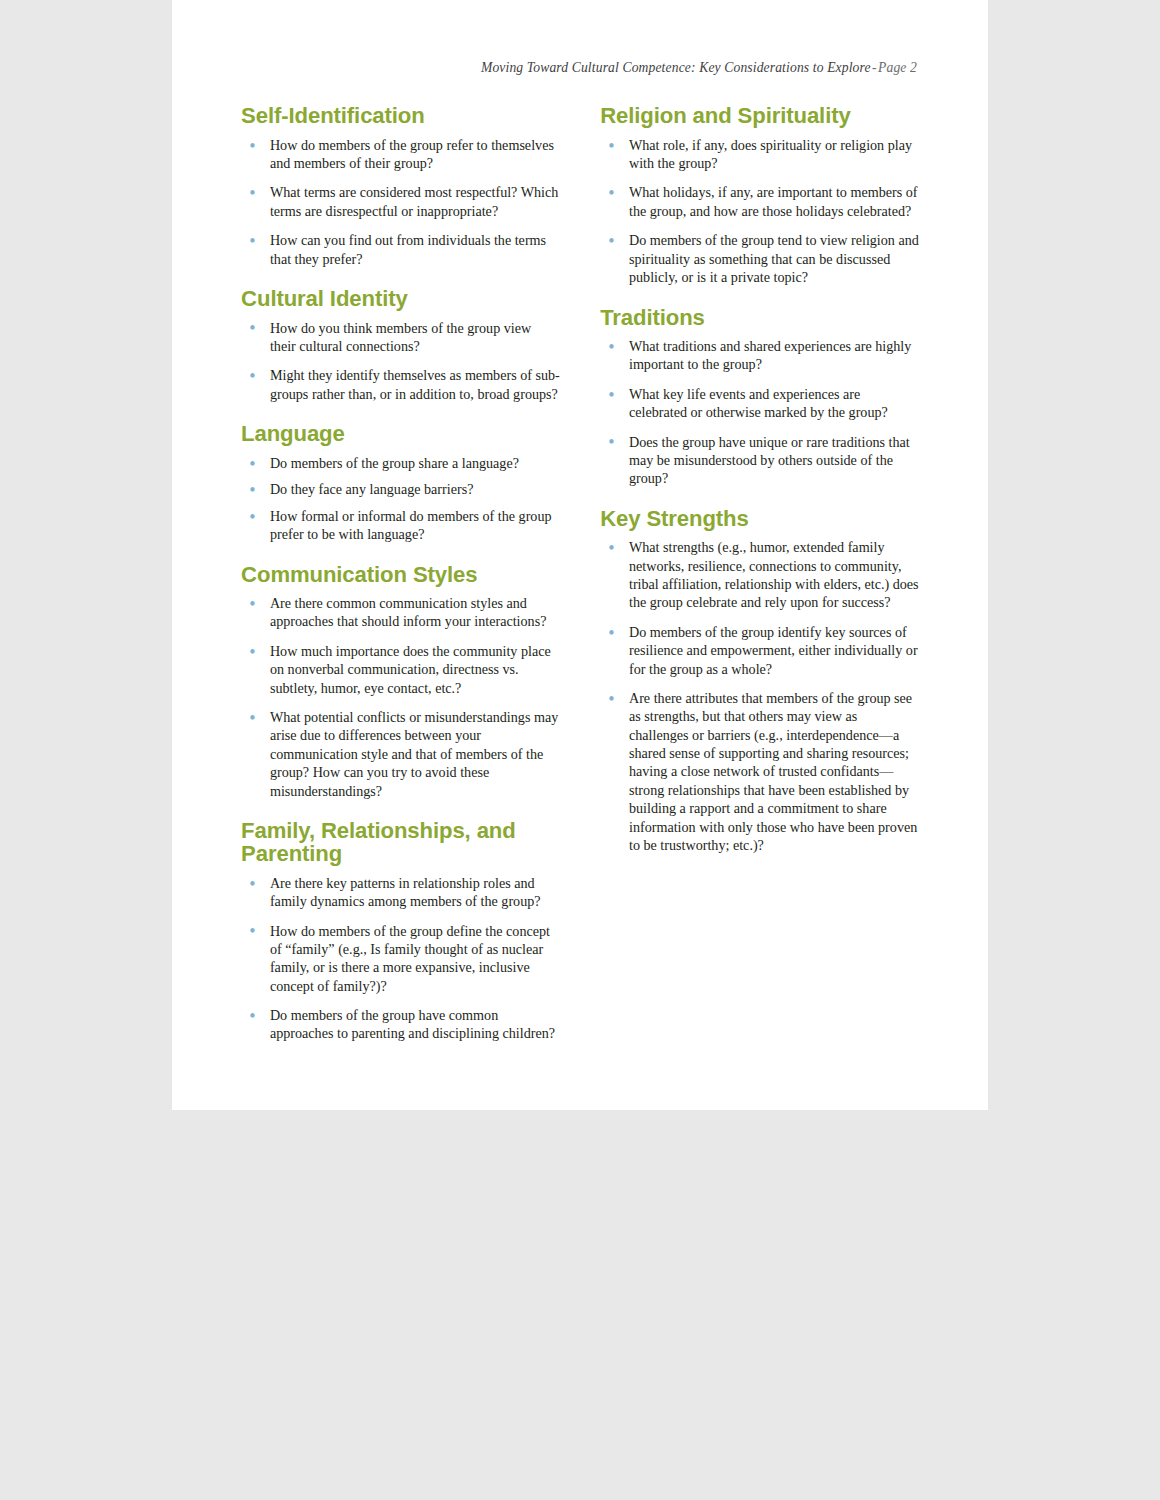Moving Toward Cultural Competence: Key Considerations to Explore-Page 2
Self-Identification
How do members of the group refer to themselves and members of their group?
What terms are considered most respectful? Which terms are disrespectful or inappropriate?
How can you find out from individuals the terms that they prefer?
Cultural Identity
How do you think members of the group view their cultural connections?
Might they identify themselves as members of sub-groups rather than, or in addition to, broad groups?
Language
Do members of the group share a language?
Do they face any language barriers?
How formal or informal do members of the group prefer to be with language?
Communication Styles
Are there common communication styles and approaches that should inform your interactions?
How much importance does the community place on nonverbal communication, directness vs. subtlety, humor, eye contact, etc.?
What potential conflicts or misunderstandings may arise due to differences between your communication style and that of members of the group? How can you try to avoid these misunderstandings?
Family, Relationships, and Parenting
Are there key patterns in relationship roles and family dynamics among members of the group?
How do members of the group define the concept of “family” (e.g., Is family thought of as nuclear family, or is there a more expansive, inclusive concept of family?)?
Do members of the group have common approaches to parenting and disciplining children?
Religion and Spirituality
What role, if any, does spirituality or religion play with the group?
What holidays, if any, are important to members of the group, and how are those holidays celebrated?
Do members of the group tend to view religion and spirituality as something that can be discussed publicly, or is it a private topic?
Traditions
What traditions and shared experiences are highly important to the group?
What key life events and experiences are celebrated or otherwise marked by the group?
Does the group have unique or rare traditions that may be misunderstood by others outside of the group?
Key Strengths
What strengths (e.g., humor, extended family networks, resilience, connections to community, tribal affiliation, relationship with elders, etc.) does the group celebrate and rely upon for success?
Do members of the group identify key sources of resilience and empowerment, either individually or for the group as a whole?
Are there attributes that members of the group see as strengths, but that others may view as challenges or barriers (e.g., interdependence—a shared sense of supporting and sharing resources; having a close network of trusted confidants—strong relationships that have been established by building a rapport and a commitment to share information with only those who have been proven to be trustworthy; etc.)?